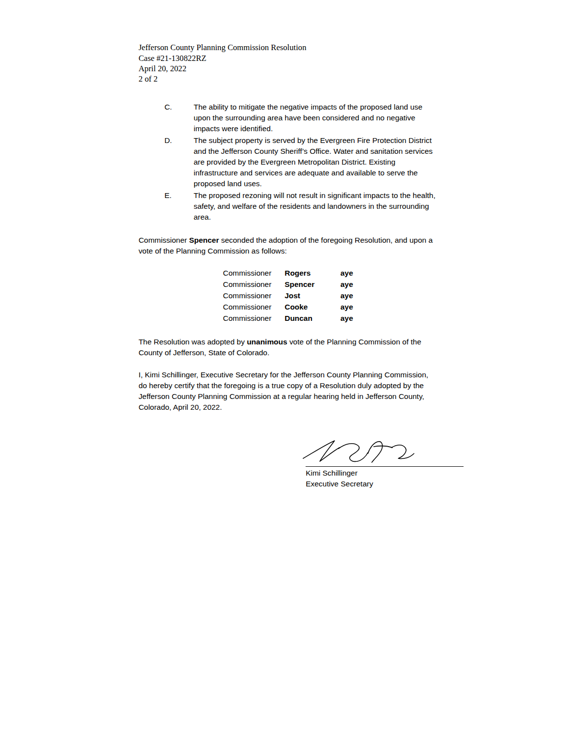Jefferson County Planning Commission Resolution
Case #21-130822RZ
April 20, 2022
2 of 2
C. The ability to mitigate the negative impacts of the proposed land use upon the surrounding area have been considered and no negative impacts were identified.
D. The subject property is served by the Evergreen Fire Protection District and the Jefferson County Sheriff’s Office. Water and sanitation services are provided by the Evergreen Metropolitan District. Existing infrastructure and services are adequate and available to serve the proposed land uses.
E. The proposed rezoning will not result in significant impacts to the health, safety, and welfare of the residents and landowners in the surrounding area.
Commissioner Spencer seconded the adoption of the foregoing Resolution, and upon a vote of the Planning Commission as follows:
| Commissioner | Rogers | aye |
| Commissioner | Spencer | aye |
| Commissioner | Jost | aye |
| Commissioner | Cooke | aye |
| Commissioner | Duncan | aye |
The Resolution was adopted by unanimous vote of the Planning Commission of the County of Jefferson, State of Colorado.
I, Kimi Schillinger, Executive Secretary for the Jefferson County Planning Commission, do hereby certify that the foregoing is a true copy of a Resolution duly adopted by the Jefferson County Planning Commission at a regular hearing held in Jefferson County, Colorado, April 20, 2022.
Kimi Schillinger
Executive Secretary